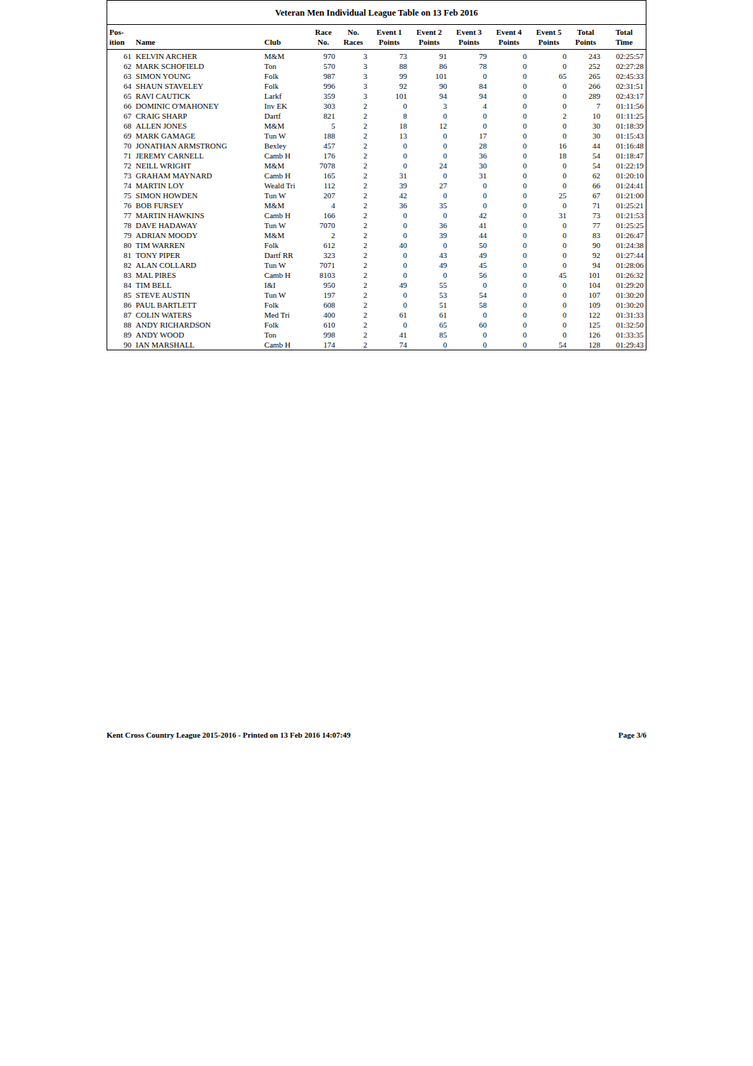Veteran Men Individual League Table on 13 Feb 2016
| Pos- | | | Race | No. | Event 1 | Event 2 | Event 3 | Event 4 | Event 5 | Total | Total |
| --- | --- | --- | --- | --- | --- | --- | --- | --- | --- | --- | --- |
| ition | Name | Club | No. | Races | Points | Points | Points | Points | Points | Points | Time |
| 61 | KELVIN ARCHER | M&M | 970 | 3 | 73 | 91 | 79 | 0 | 0 | 243 | 02:25:57 |
| 62 | MARK SCHOFIELD | Ton | 570 | 3 | 88 | 86 | 78 | 0 | 0 | 252 | 02:27:28 |
| 63 | SIMON YOUNG | Folk | 987 | 3 | 99 | 101 | 0 | 0 | 65 | 265 | 02:45:33 |
| 64 | SHAUN STAVELEY | Folk | 996 | 3 | 92 | 90 | 84 | 0 | 0 | 266 | 02:31:51 |
| 65 | RAVI CAUTICK | Larkf | 359 | 3 | 101 | 94 | 94 | 0 | 0 | 289 | 02:43:17 |
| 66 | DOMINIC O'MAHONEY | Inv EK | 303 | 2 | 0 | 3 | 4 | 0 | 0 | 7 | 01:11:56 |
| 67 | CRAIG SHARP | Dartf | 821 | 2 | 8 | 0 | 0 | 0 | 2 | 10 | 01:11:25 |
| 68 | ALLEN JONES | M&M | 5 | 2 | 18 | 12 | 0 | 0 | 0 | 30 | 01:18:39 |
| 69 | MARK GAMAGE | Tun W | 188 | 2 | 13 | 0 | 17 | 0 | 0 | 30 | 01:15:43 |
| 70 | JONATHAN ARMSTRONG | Bexley | 457 | 2 | 0 | 0 | 28 | 0 | 16 | 44 | 01:16:48 |
| 71 | JEREMY CARNELL | Camb H | 176 | 2 | 0 | 0 | 36 | 0 | 18 | 54 | 01:18:47 |
| 72 | NEILL WRIGHT | M&M | 7078 | 2 | 0 | 24 | 30 | 0 | 0 | 54 | 01:22:19 |
| 73 | GRAHAM MAYNARD | Camb H | 165 | 2 | 31 | 0 | 31 | 0 | 0 | 62 | 01:20:10 |
| 74 | MARTIN LOY | Weald Tri | 112 | 2 | 39 | 27 | 0 | 0 | 0 | 66 | 01:24:41 |
| 75 | SIMON HOWDEN | Tun W | 207 | 2 | 42 | 0 | 0 | 0 | 25 | 67 | 01:21:00 |
| 76 | BOB FURSEY | M&M | 4 | 2 | 36 | 35 | 0 | 0 | 0 | 71 | 01:25:21 |
| 77 | MARTIN HAWKINS | Camb H | 166 | 2 | 0 | 0 | 42 | 0 | 31 | 73 | 01:21:53 |
| 78 | DAVE HADAWAY | Tun W | 7070 | 2 | 0 | 36 | 41 | 0 | 0 | 77 | 01:25:25 |
| 79 | ADRIAN MOODY | M&M | 2 | 2 | 0 | 39 | 44 | 0 | 0 | 83 | 01:26:47 |
| 80 | TIM WARREN | Folk | 612 | 2 | 40 | 0 | 50 | 0 | 0 | 90 | 01:24:38 |
| 81 | TONY PIPER | Dartf RR | 323 | 2 | 0 | 43 | 49 | 0 | 0 | 92 | 01:27:44 |
| 82 | ALAN COLLARD | Tun W | 7071 | 2 | 0 | 49 | 45 | 0 | 0 | 94 | 01:28:06 |
| 83 | MAL PIRES | Camb H | 8103 | 2 | 0 | 0 | 56 | 0 | 45 | 101 | 01:26:32 |
| 84 | TIM BELL | I&I | 950 | 2 | 49 | 55 | 0 | 0 | 0 | 104 | 01:29:20 |
| 85 | STEVE AUSTIN | Tun W | 197 | 2 | 0 | 53 | 54 | 0 | 0 | 107 | 01:30:20 |
| 86 | PAUL BARTLETT | Folk | 608 | 2 | 0 | 51 | 58 | 0 | 0 | 109 | 01:30:20 |
| 87 | COLIN WATERS | Med Tri | 400 | 2 | 61 | 61 | 0 | 0 | 0 | 122 | 01:31:33 |
| 88 | ANDY RICHARDSON | Folk | 610 | 2 | 0 | 65 | 60 | 0 | 0 | 125 | 01:32:50 |
| 89 | ANDY WOOD | Ton | 998 | 2 | 41 | 85 | 0 | 0 | 0 | 126 | 01:33:35 |
| 90 | IAN MARSHALL | Camb H | 174 | 2 | 74 | 0 | 0 | 0 | 54 | 128 | 01:29:43 |
Kent Cross Country League 2015-2016 - Printed on 13 Feb 2016 14:07:49
Page 3/6